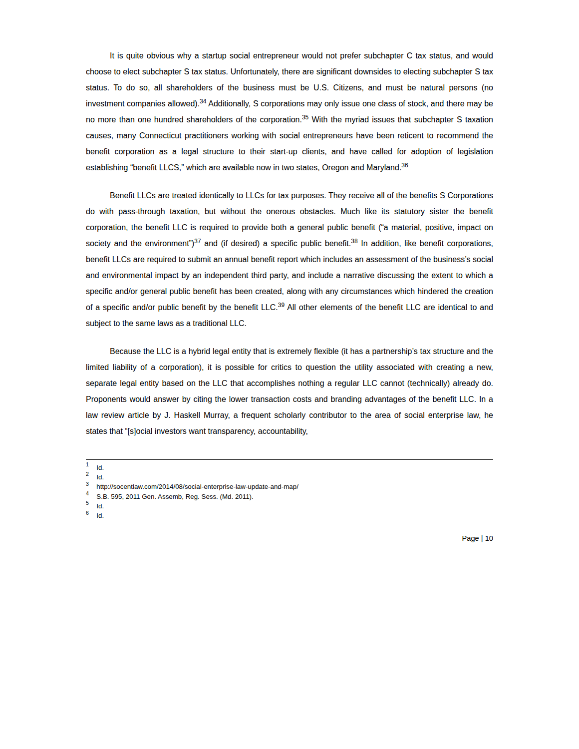It is quite obvious why a startup social entrepreneur would not prefer subchapter C tax status, and would choose to elect subchapter S tax status. Unfortunately, there are significant downsides to electing subchapter S tax status. To do so, all shareholders of the business must be U.S. Citizens, and must be natural persons (no investment companies allowed).34 Additionally, S corporations may only issue one class of stock, and there may be no more than one hundred shareholders of the corporation.35 With the myriad issues that subchapter S taxation causes, many Connecticut practitioners working with social entrepreneurs have been reticent to recommend the benefit corporation as a legal structure to their start-up clients, and have called for adoption of legislation establishing “benefit LLCS,” which are available now in two states, Oregon and Maryland.36
Benefit LLCs are treated identically to LLCs for tax purposes. They receive all of the benefits S Corporations do with pass-through taxation, but without the onerous obstacles. Much like its statutory sister the benefit corporation, the benefit LLC is required to provide both a general public benefit (“a material, positive, impact on society and the environment”)37 and (if desired) a specific public benefit.38 In addition, like benefit corporations, benefit LLCs are required to submit an annual benefit report which includes an assessment of the business’s social and environmental impact by an independent third party, and include a narrative discussing the extent to which a specific and/or general public benefit has been created, along with any circumstances which hindered the creation of a specific and/or public benefit by the benefit LLC.39 All other elements of the benefit LLC are identical to and subject to the same laws as a traditional LLC.
Because the LLC is a hybrid legal entity that is extremely flexible (it has a partnership’s tax structure and the limited liability of a corporation), it is possible for critics to question the utility associated with creating a new, separate legal entity based on the LLC that accomplishes nothing a regular LLC cannot (technically) already do. Proponents would answer by citing the lower transaction costs and branding advantages of the benefit LLC. In a law review article by J. Haskell Murray, a frequent scholarly contributor to the area of social enterprise law, he states that “[s]ocial investors want transparency, accountability,
Id.
Id.
http://socentlaw.com/2014/08/social-enterprise-law-update-and-map/
S.B. 595, 2011 Gen. Assemb, Reg. Sess. (Md. 2011).
Id.
Id.
Page | 10